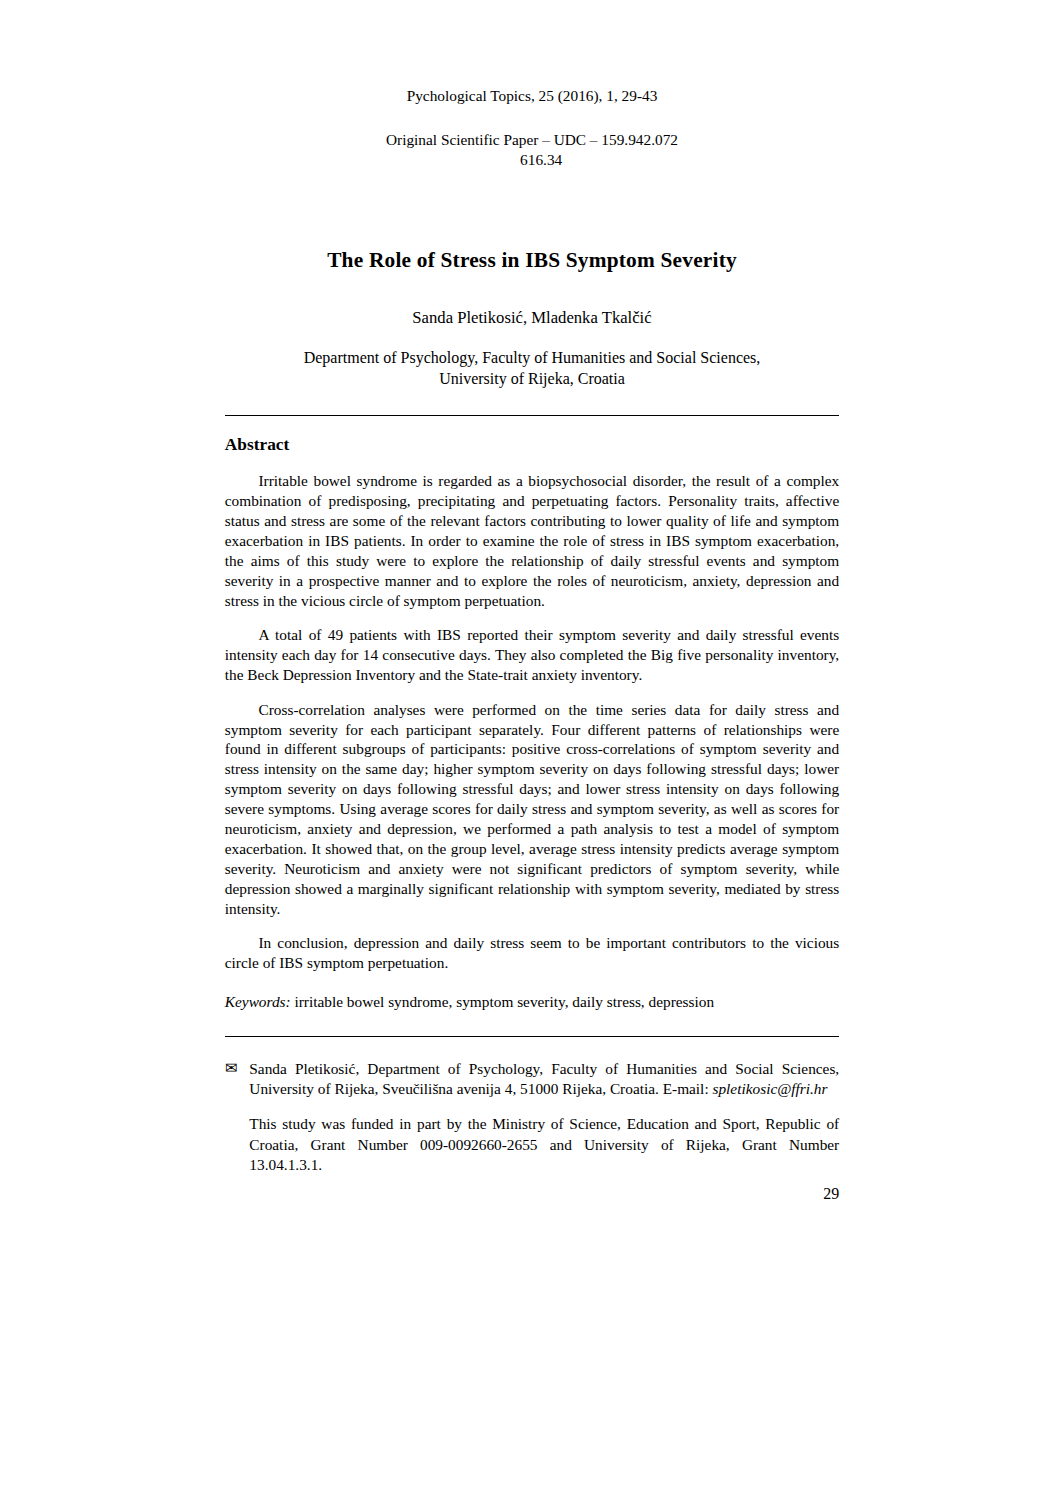Pychological Topics, 25 (2016), 1, 29-43
Original Scientific Paper – UDC – 159.942.072616.34
The Role of Stress in IBS Symptom Severity
Sanda Pletikosić, Mladenka Tkalčić
Department of Psychology, Faculty of Humanities and Social Sciences,
University of Rijeka, Croatia
Abstract
Irritable bowel syndrome is regarded as a biopsychosocial disorder, the result of a complex combination of predisposing, precipitating and perpetuating factors. Personality traits, affective status and stress are some of the relevant factors contributing to lower quality of life and symptom exacerbation in IBS patients. In order to examine the role of stress in IBS symptom exacerbation, the aims of this study were to explore the relationship of daily stressful events and symptom severity in a prospective manner and to explore the roles of neuroticism, anxiety, depression and stress in the vicious circle of symptom perpetuation.
A total of 49 patients with IBS reported their symptom severity and daily stressful events intensity each day for 14 consecutive days. They also completed the Big five personality inventory, the Beck Depression Inventory and the State-trait anxiety inventory.
Cross-correlation analyses were performed on the time series data for daily stress and symptom severity for each participant separately. Four different patterns of relationships were found in different subgroups of participants: positive cross-correlations of symptom severity and stress intensity on the same day; higher symptom severity on days following stressful days; lower symptom severity on days following stressful days; and lower stress intensity on days following severe symptoms. Using average scores for daily stress and symptom severity, as well as scores for neuroticism, anxiety and depression, we performed a path analysis to test a model of symptom exacerbation. It showed that, on the group level, average stress intensity predicts average symptom severity. Neuroticism and anxiety were not significant predictors of symptom severity, while depression showed a marginally significant relationship with symptom severity, mediated by stress intensity.
In conclusion, depression and daily stress seem to be important contributors to the vicious circle of IBS symptom perpetuation.
Keywords: irritable bowel syndrome, symptom severity, daily stress, depression
✉Sanda Pletikosić, Department of Psychology, Faculty of Humanities and Social Sciences, University of Rijeka, Sveučilišna avenija 4, 51000 Rijeka, Croatia. E-mail: spletikosic@ffri.hr
This study was funded in part by the Ministry of Science, Education and Sport, Republic of Croatia, Grant Number 009-0092660-2655 and University of Rijeka, Grant Number 13.04.1.3.1.
29